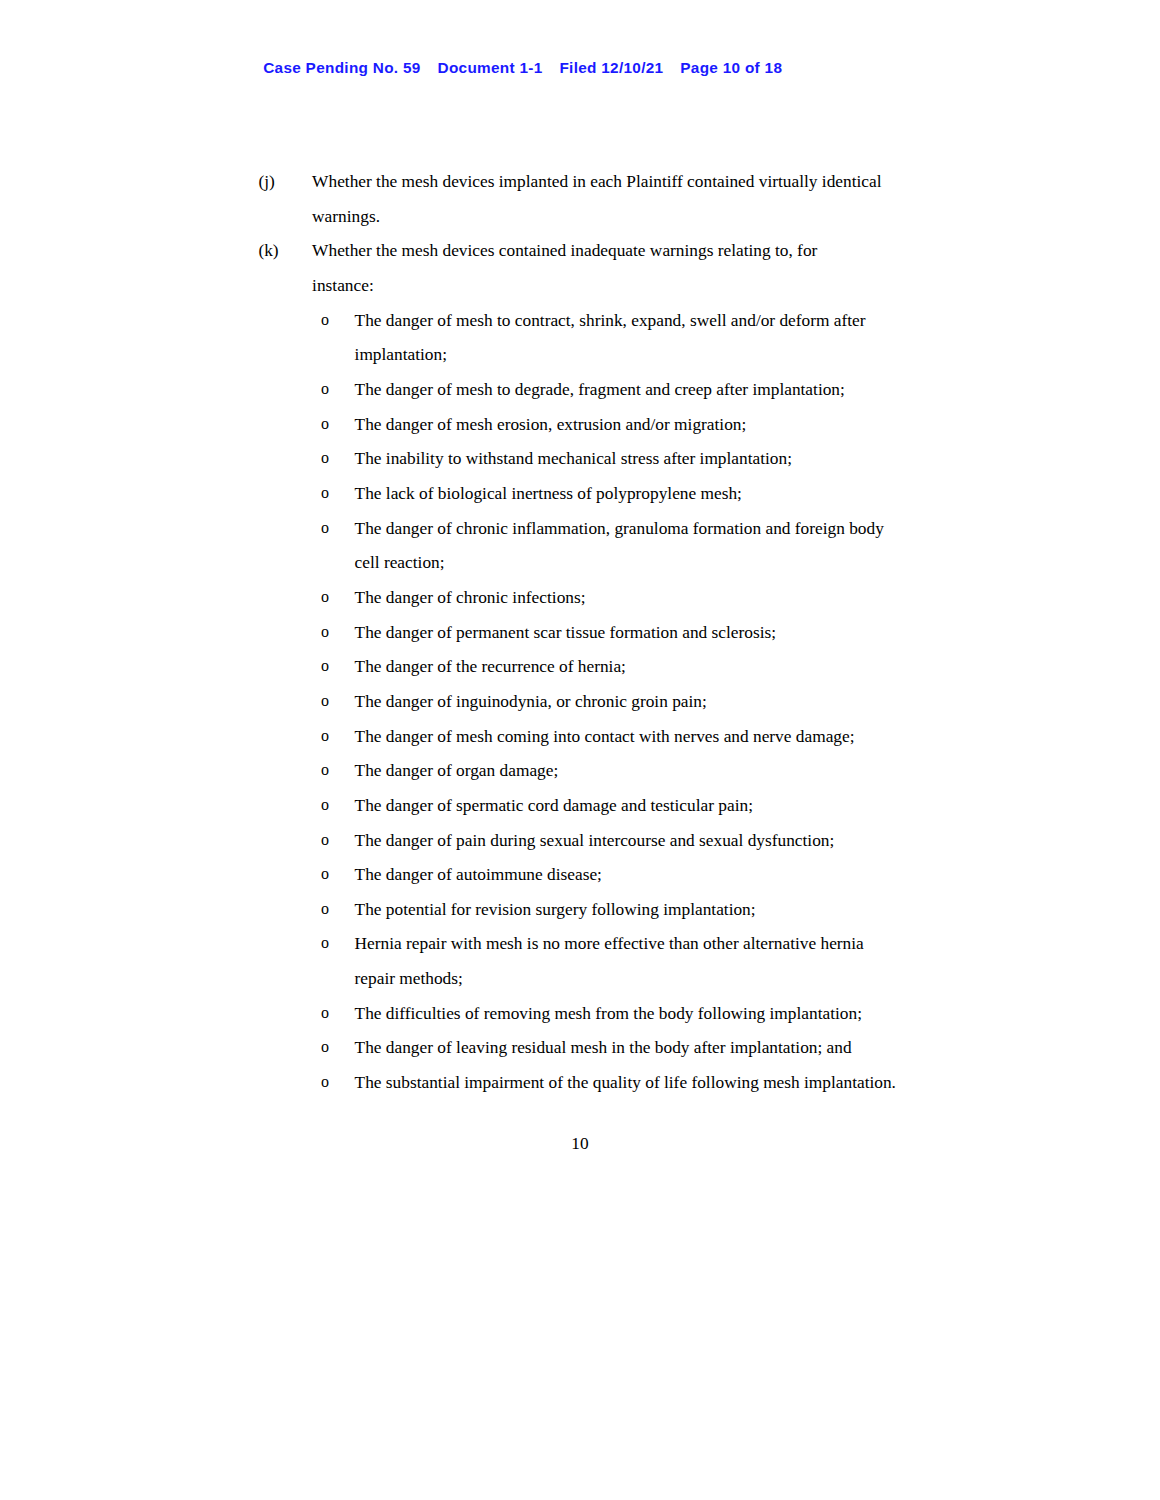Case Pending No. 59 Document 1-1 Filed 12/10/21 Page 10 of 18
(j)
Whether the mesh devices implanted in each Plaintiff contained virtually identical warnings.
(k)
Whether the mesh devices contained inadequate warnings relating to, for
instance:
The danger of mesh to contract, shrink, expand, swell and/or deform after implantation;
The danger of mesh to degrade, fragment and creep after implantation;
The danger of mesh erosion, extrusion and/or migration;
The inability to withstand mechanical stress after implantation;
The lack of biological inertness of polypropylene mesh;
The danger of chronic inflammation, granuloma formation and foreign body cell reaction;
The danger of chronic infections;
The danger of permanent scar tissue formation and sclerosis;
The danger of the recurrence of hernia;
The danger of inguinodynia, or chronic groin pain;
The danger of mesh coming into contact with nerves and nerve damage;
The danger of organ damage;
The danger of spermatic cord damage and testicular pain;
The danger of pain during sexual intercourse and sexual dysfunction;
The danger of autoimmune disease;
The potential for revision surgery following implantation;
Hernia repair with mesh is no more effective than other alternative hernia repair methods;
The difficulties of removing mesh from the body following implantation;
The danger of leaving residual mesh in the body after implantation; and
The substantial impairment of the quality of life following mesh implantation.
10